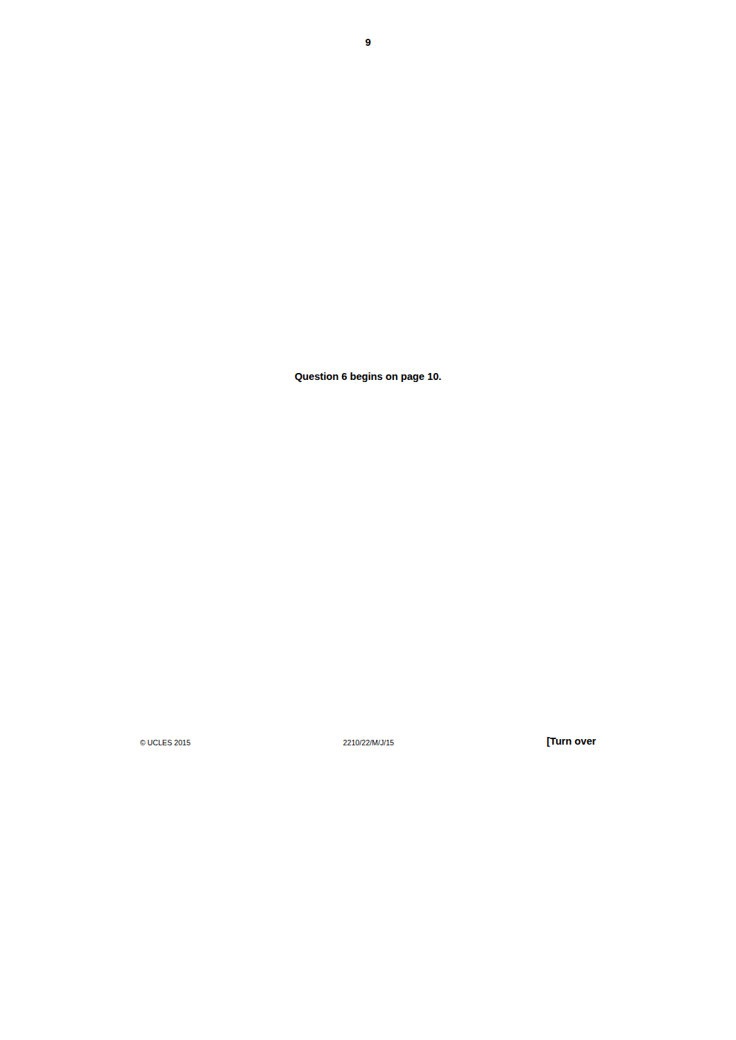9
Question 6 begins on page 10.
© UCLES 2015
2210/22/M/J/15
[Turn over